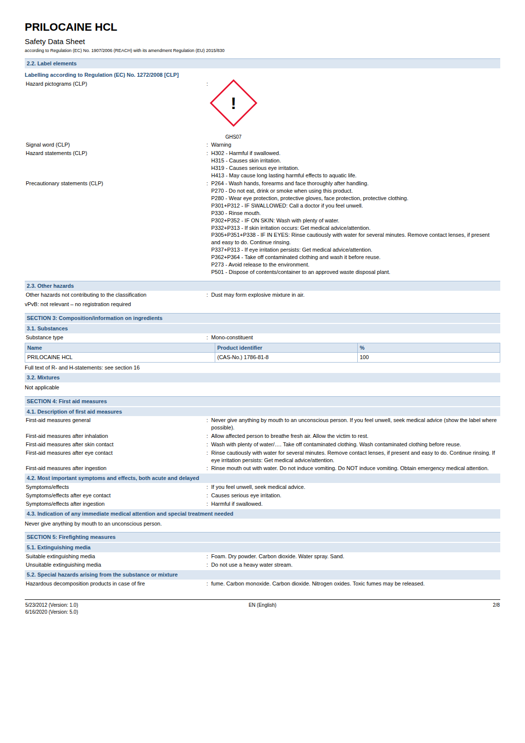PRILOCAINE HCL
Safety Data Sheet
according to Regulation (EC) No. 1907/2006 (REACH) with its amendment Regulation (EU) 2015/830
2.2. Label elements
Labelling according to Regulation (EC) No. 1272/2008 [CLP]
| Hazard pictograms (CLP) | : | ! GHS07 |
| Signal word (CLP) | : | Warning |
| Hazard statements (CLP) | : | H302 - Harmful if swallowed. H315 - Causes skin irritation. H319 - Causes serious eye irritation. H413 - May cause long lasting harmful effects to aquatic life. |
| Precautionary statements (CLP) | : | P264 - Wash hands, forearms and face thoroughly after handling. P270 - Do not eat, drink or smoke when using this product. P280 - Wear eye protection, protective gloves, face protection, protective clothing. P301+P312 - IF SWALLOWED: Call a doctor if you feel unwell. P330 - Rinse mouth. P302+P352 - IF ON SKIN: Wash with plenty of water. P332+P313 - If skin irritation occurs: Get medical advice/attention. P305+P351+P338 - IF IN EYES: Rinse cautiously with water for several minutes. Remove contact lenses, if present and easy to do. Continue rinsing. P337+P313 - If eye irritation persists: Get medical advice/attention. P362+P364 - Take off contaminated clothing and wash it before reuse. P273 - Avoid release to the environment. P501 - Dispose of contents/container to an approved waste disposal plant. |
2.3. Other hazards
| Other hazards not contributing to the classification | : | Dust may form explosive mixture in air. |
vPvB: not relevant – no registration required
SECTION 3: Composition/information on ingredients
3.1. Substances
| Substance type | : | Mono-constituent |
| Name | Product identifier | % |
| --- | --- | --- |
| PRILOCAINE HCL | (CAS-No.) 1786-81-8 | 100 |
Full text of R- and H-statements: see section 16
3.2. Mixtures
Not applicable
SECTION 4: First aid measures
4.1. Description of first aid measures
| First-aid measures general | : | Never give anything by mouth to an unconscious person. If you feel unwell, seek medical advice (show the label where possible). |
| First-aid measures after inhalation | : | Allow affected person to breathe fresh air. Allow the victim to rest. |
| First-aid measures after skin contact | : | Wash with plenty of water/…. Take off contaminated clothing. Wash contaminated clothing before reuse. |
| First-aid measures after eye contact | : | Rinse cautiously with water for several minutes. Remove contact lenses, if present and easy to do. Continue rinsing. If eye irritation persists: Get medical advice/attention. |
| First-aid measures after ingestion | : | Rinse mouth out with water. Do not induce vomiting. Do NOT induce vomiting. Obtain emergency medical attention. |
4.2. Most important symptoms and effects, both acute and delayed
| Symptoms/effects | : | If you feel unwell, seek medical advice. |
| Symptoms/effects after eye contact | : | Causes serious eye irritation. |
| Symptoms/effects after ingestion | : | Harmful if swallowed. |
4.3. Indication of any immediate medical attention and special treatment needed
Never give anything by mouth to an unconscious person.
SECTION 5: Firefighting measures
5.1. Extinguishing media
| Suitable extinguishing media | : | Foam. Dry powder. Carbon dioxide. Water spray. Sand. |
| Unsuitable extinguishing media | : | Do not use a heavy water stream. |
5.2. Special hazards arising from the substance or mixture
| Hazardous decomposition products in case of fire | : | fume. Carbon monoxide. Carbon dioxide. Nitrogen oxides. Toxic fumes may be released. |
| 5/23/2012 (Version: 1.0) 6/16/2020 (Version: 5.0) | EN (English) | 2/8 |